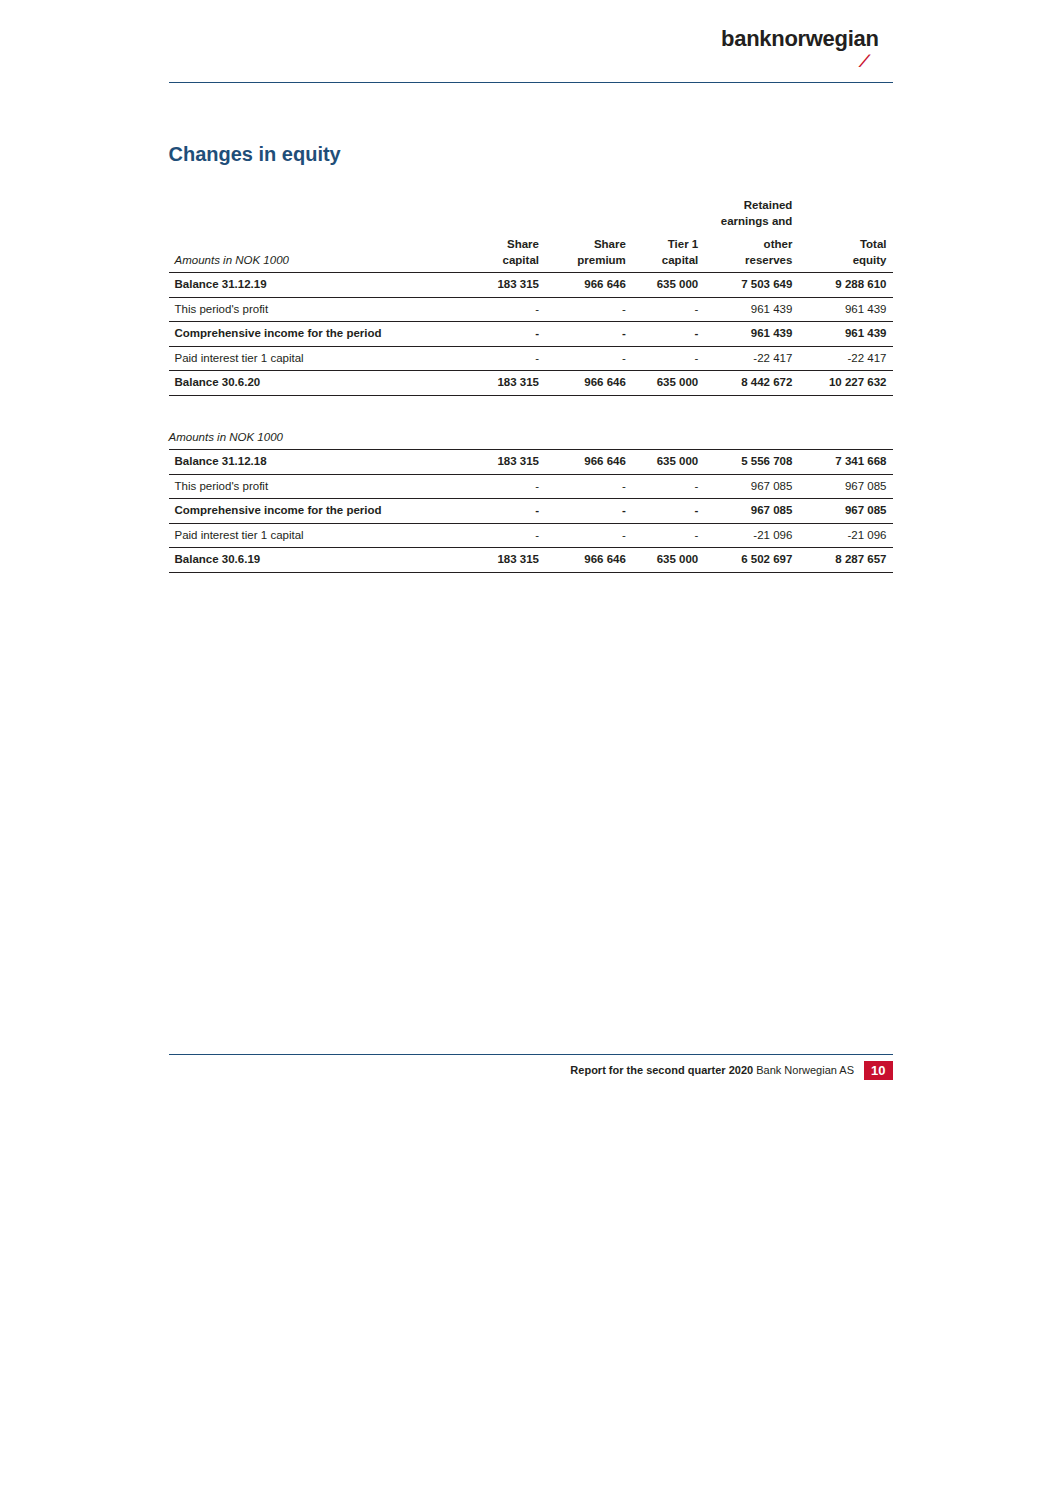bank norwegian 
⁄
Changes in equity
| | | | | Retained earnings and | |
| --- | --- | --- | --- | --- | --- |
| Amounts in NOK 1000 | Share capital | Share premium | Tier 1 capital | other reserves | Total equity |
| Balance 31.12.19 | 183 315 | 966 646 | 635 000 | 7 503 649 | 9 288 610 |
| This period's profit | - | - | - | 961 439 | 961 439 |
| Comprehensive income for the period | - | - | - | 961 439 | 961 439 |
| Paid interest tier 1 capital | - | - | - | -22 417 | -22 417 |
| Balance 30.6.20 | 183 315 | 966 646 | 635 000 | 8 442 672 | 10 227 632 |
Amounts in NOK 1000
| Balance 31.12.18 | 183 315 | 966 646 | 635 000 | 5 556 708 | 7 341 668 |
| This period's profit | - | - | - | 967 085 | 967 085 |
| Comprehensive income for the period | - | - | - | 967 085 | 967 085 |
| Paid interest tier 1 capital | - | - | - | -21 096 | -21 096 |
| Balance 30.6.19 | 183 315 | 966 646 | 635 000 | 6 502 697 | 8 287 657 |
Report for the second quarter 2020 Bank Norwegian AS
10